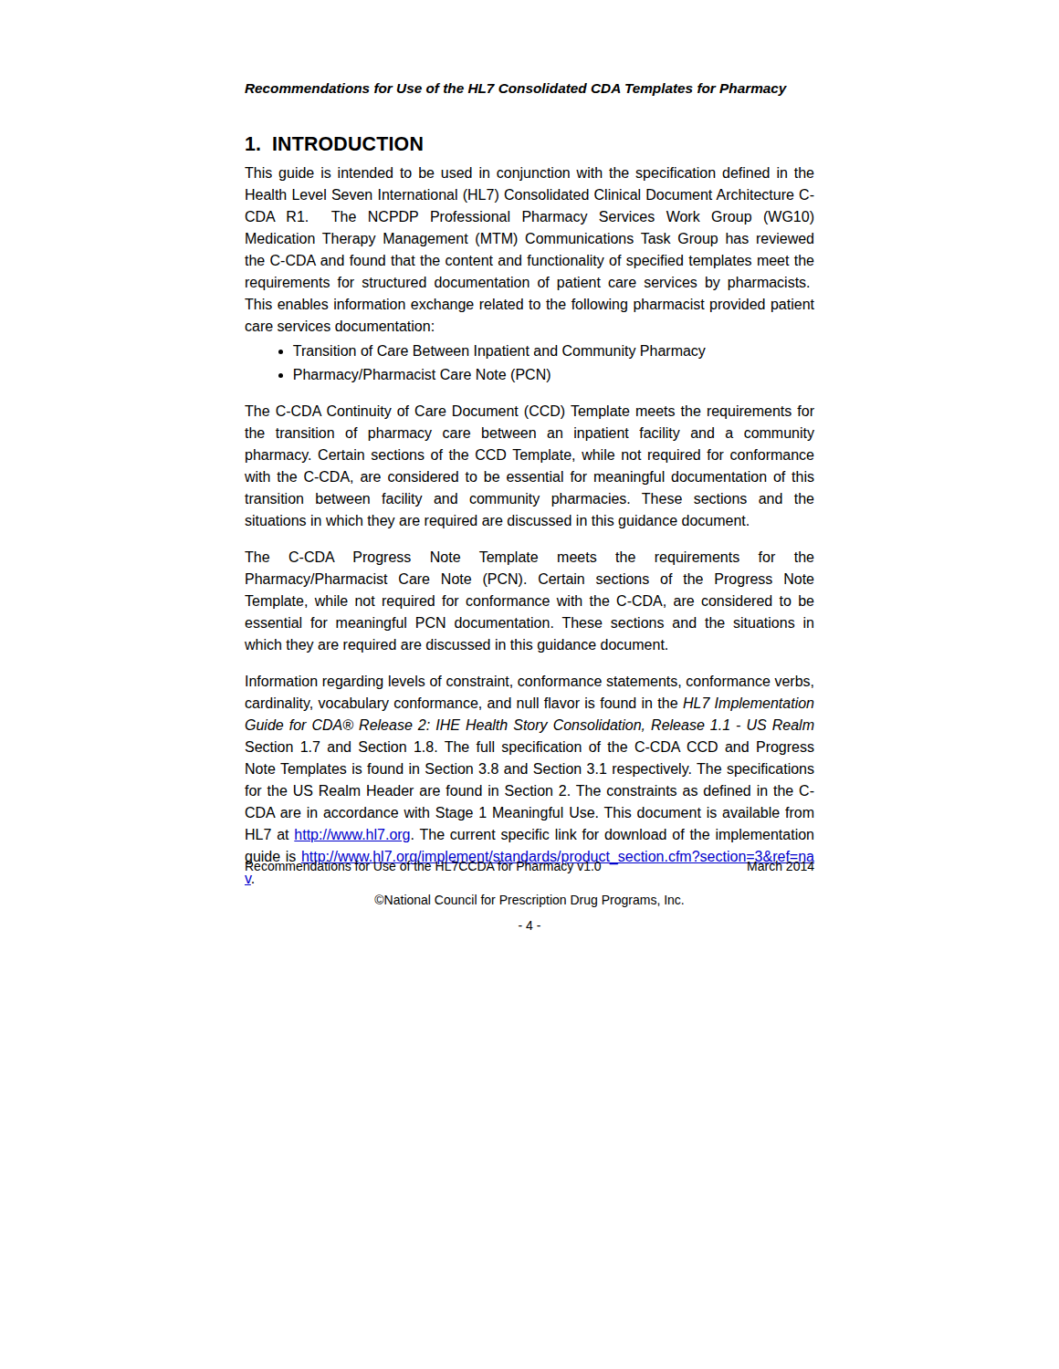Recommendations for Use of the HL7 Consolidated CDA Templates for Pharmacy
1. INTRODUCTION
This guide is intended to be used in conjunction with the specification defined in the Health Level Seven International (HL7) Consolidated Clinical Document Architecture C-CDA R1. The NCPDP Professional Pharmacy Services Work Group (WG10) Medication Therapy Management (MTM) Communications Task Group has reviewed the C-CDA and found that the content and functionality of specified templates meet the requirements for structured documentation of patient care services by pharmacists. This enables information exchange related to the following pharmacist provided patient care services documentation:
Transition of Care Between Inpatient and Community Pharmacy
Pharmacy/Pharmacist Care Note (PCN)
The C-CDA Continuity of Care Document (CCD) Template meets the requirements for the transition of pharmacy care between an inpatient facility and a community pharmacy. Certain sections of the CCD Template, while not required for conformance with the C-CDA, are considered to be essential for meaningful documentation of this transition between facility and community pharmacies. These sections and the situations in which they are required are discussed in this guidance document.
The C-CDA Progress Note Template meets the requirements for the Pharmacy/Pharmacist Care Note (PCN). Certain sections of the Progress Note Template, while not required for conformance with the C-CDA, are considered to be essential for meaningful PCN documentation. These sections and the situations in which they are required are discussed in this guidance document.
Information regarding levels of constraint, conformance statements, conformance verbs, cardinality, vocabulary conformance, and null flavor is found in the HL7 Implementation Guide for CDA® Release 2: IHE Health Story Consolidation, Release 1.1 - US Realm Section 1.7 and Section 1.8. The full specification of the C-CDA CCD and Progress Note Templates is found in Section 3.8 and Section 3.1 respectively. The specifications for the US Realm Header are found in Section 2. The constraints as defined in the C-CDA are in accordance with Stage 1 Meaningful Use. This document is available from HL7 at http://www.hl7.org. The current specific link for download of the implementation guide is http://www.hl7.org/implement/standards/product_section.cfm?section=3&ref=nav.
Recommendations for Use of the HL7CCDA for Pharmacy v1.0 March 2014
©National Council for Prescription Drug Programs, Inc.
- 4 -